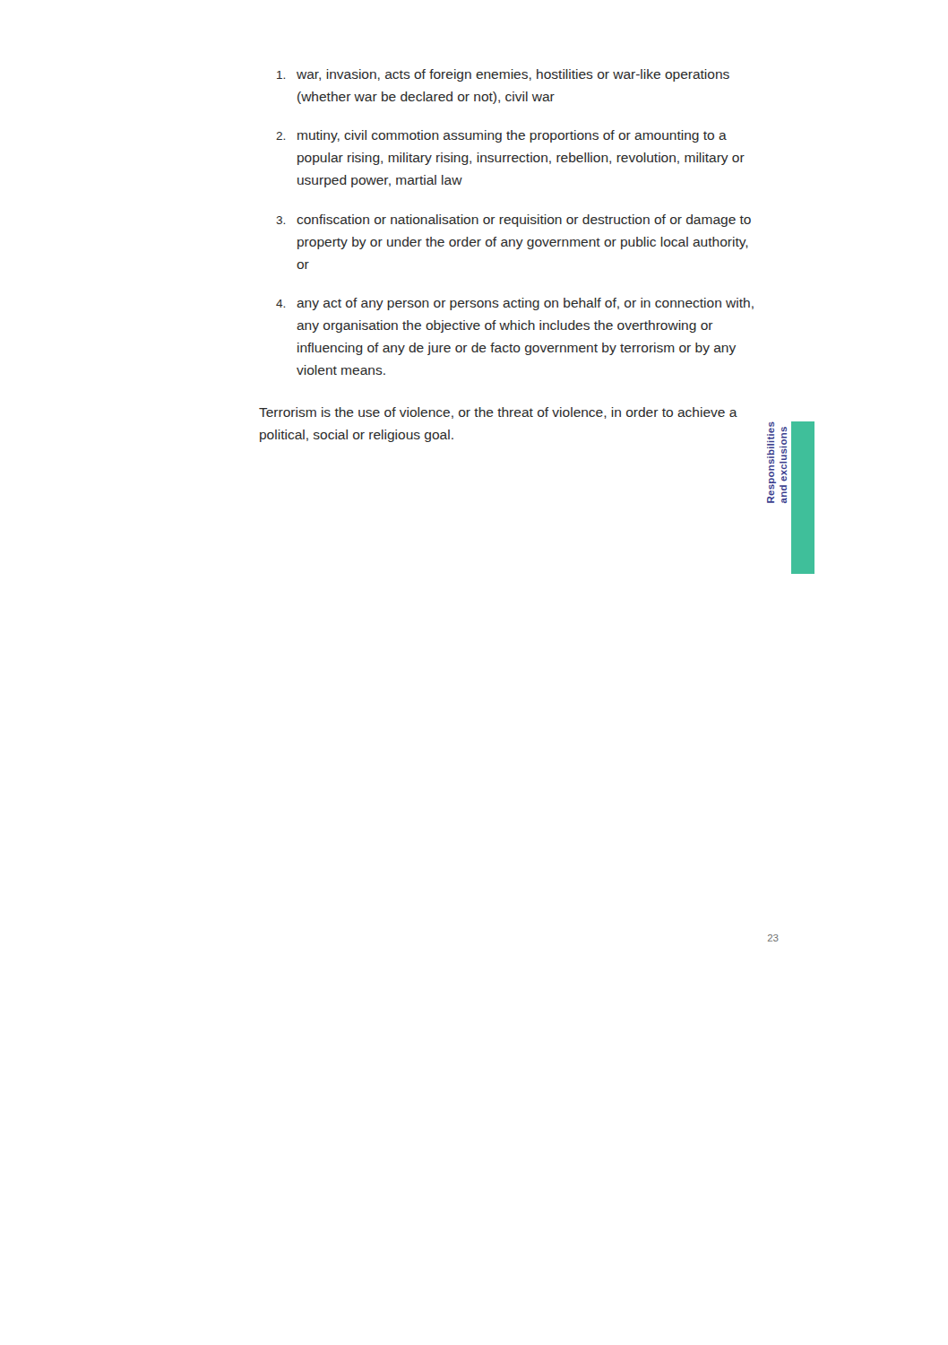war, invasion, acts of foreign enemies, hostilities or war-like operations (whether war be declared or not), civil war
mutiny, civil commotion assuming the proportions of or amounting to a popular rising, military rising, insurrection, rebellion, revolution, military or usurped power, martial law
confiscation or nationalisation or requisition or destruction of or damage to property by or under the order of any government or public local authority, or
any act of any person or persons acting on behalf of, or in connection with, any organisation the objective of which includes the overthrowing or influencing of any de jure or de facto government by terrorism or by any violent means.
Terrorism is the use of violence, or the threat of violence, in order to achieve a political, social or religious goal.
Responsibilities
and exclusions
23